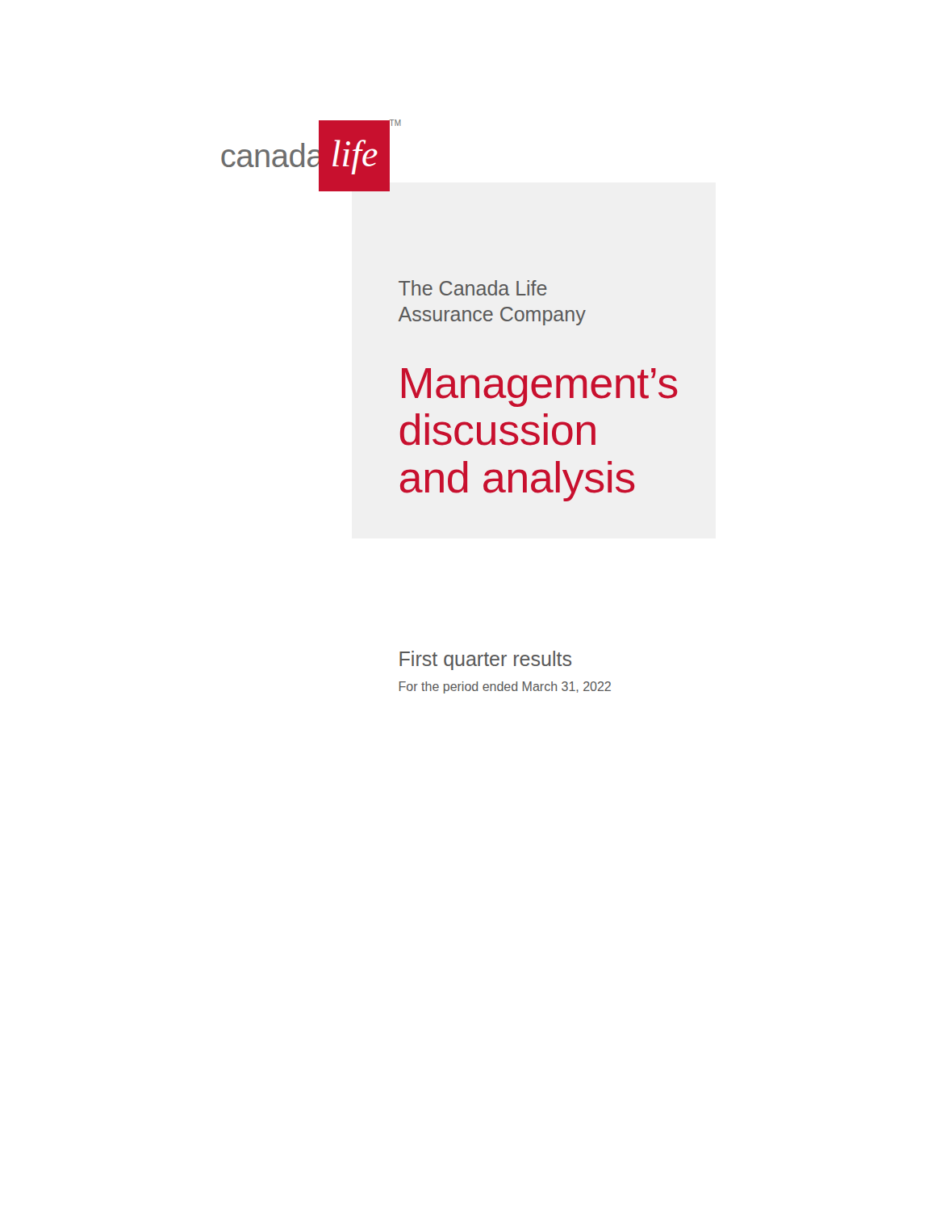canada life TM
The Canada Life
Assurance Company
Management’s discussion and analysis
First quarter results
For the period ended March 31, 2022